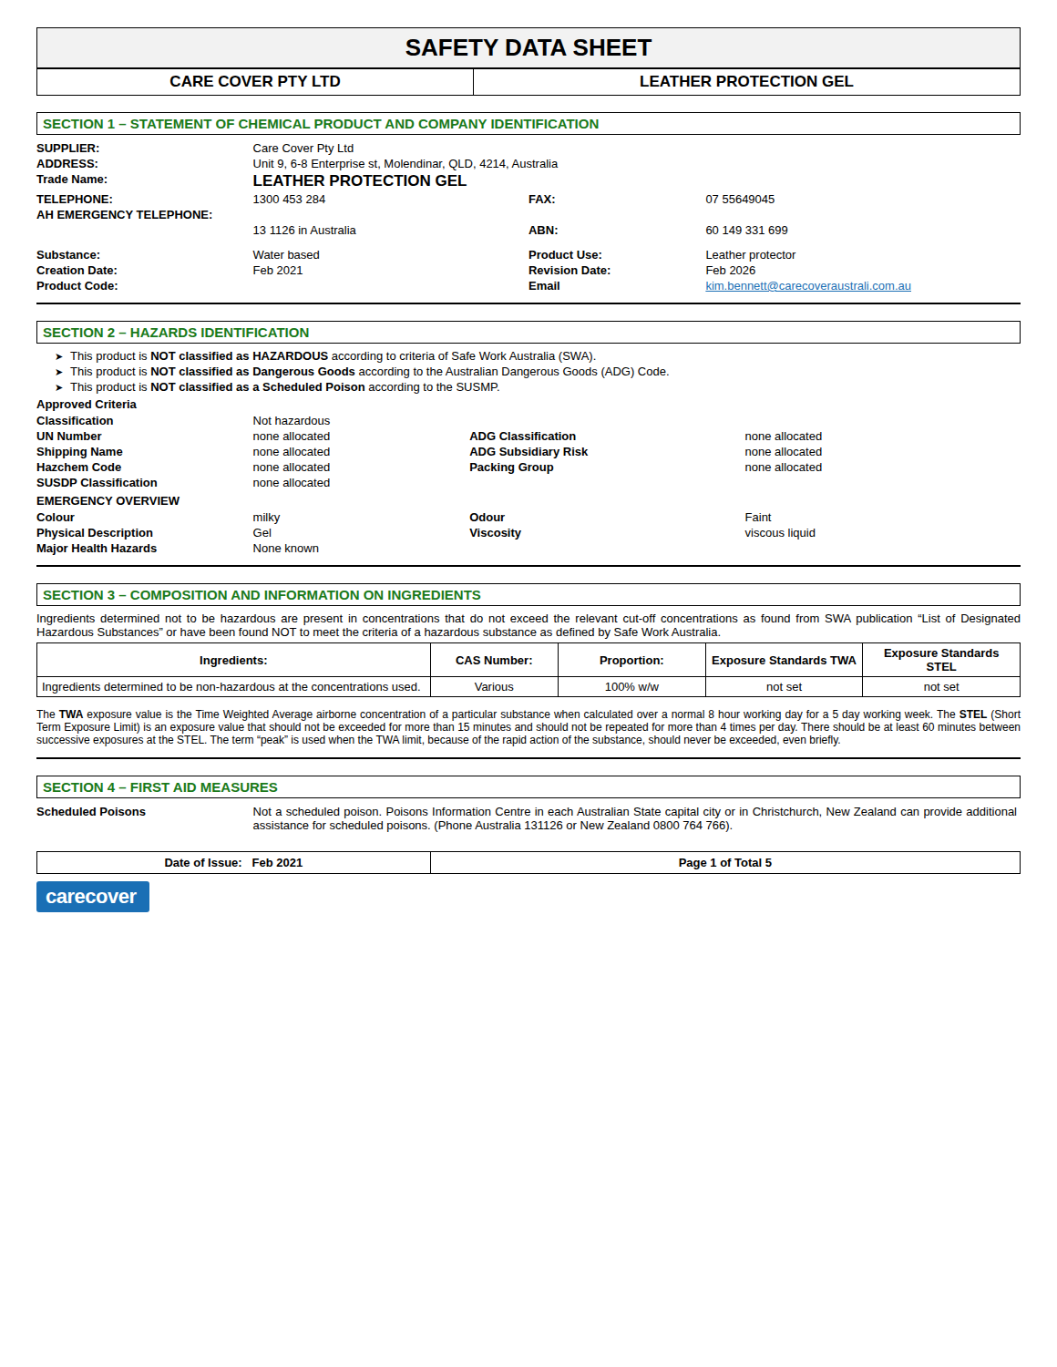SAFETY DATA SHEET
| CARE COVER PTY LTD | LEATHER PROTECTION GEL |
SECTION 1 – STATEMENT OF CHEMICAL PRODUCT AND COMPANY IDENTIFICATION
| SUPPLIER: | Care Cover Pty Ltd |
| ADDRESS: | Unit 9, 6-8 Enterprise st, Molendinar, QLD, 4214, Australia |
| Trade Name: | LEATHER PROTECTION GEL |
| TELEPHONE: | 1300 453 284 | FAX: | 07 55649045 |
| AH EMERGENCY TELEPHONE: | | | |
| | 13 1126 in Australia | ABN: | 60 149 331 699 |
| Substance: | Water based | Product Use: | Leather protector |
| Creation Date: | Feb 2021 | Revision Date: | Feb 2026 |
| Product Code: | | Email | kim.bennett@carecoveraustrali.com.au |
SECTION 2 – HAZARDS IDENTIFICATION
This product is NOT classified as HAZARDOUS according to criteria of Safe Work Australia (SWA).
This product is NOT classified as Dangerous Goods according to the Australian Dangerous Goods (ADG) Code.
This product is NOT classified as a Scheduled Poison according to the SUSMP.
Approved Criteria
| Classification | Not hazardous | | |
| UN Number | none allocated | ADG Classification | none allocated |
| Shipping Name | none allocated | ADG Subsidiary Risk | none allocated |
| Hazchem Code | none allocated | Packing Group | none allocated |
| SUSDP Classification | none allocated | | |
EMERGENCY OVERVIEW
| Colour | milky | Odour | Faint |
| Physical Description | Gel | Viscosity | viscous liquid |
| Major Health Hazards | None known | | |
SECTION 3 – COMPOSITION AND INFORMATION ON INGREDIENTS
Ingredients determined not to be hazardous are present in concentrations that do not exceed the relevant cut-off concentrations as found from SWA publication “List of Designated Hazardous Substances” or have been found NOT to meet the criteria of a hazardous substance as defined by Safe Work Australia.
| Ingredients: | CAS Number: | Proportion: | Exposure Standards TWA | Exposure Standards STEL |
| --- | --- | --- | --- | --- |
| Ingredients determined to be non-hazardous at the concentrations used. | Various | 100% w/w | not set | not set |
The TWA exposure value is the Time Weighted Average airborne concentration of a particular substance when calculated over a normal 8 hour working day for a 5 day working week. The STEL (Short Term Exposure Limit) is an exposure value that should not be exceeded for more than 15 minutes and should not be repeated for more than 4 times per day. There should be at least 60 minutes between successive exposures at the STEL. The term “peak” is used when the TWA limit, because of the rapid action of the substance, should never be exceeded, even briefly.
SECTION 4 – FIRST AID MEASURES
| Scheduled Poisons | Not a scheduled poison. Poisons Information Centre in each Australian State capital city or in Christchurch, New Zealand can provide additional assistance for scheduled poisons. (Phone Australia 131126 or New Zealand 0800 764 766). |
| Date of Issue: Feb 2021 | Page 1 of Total 5 |
care cover